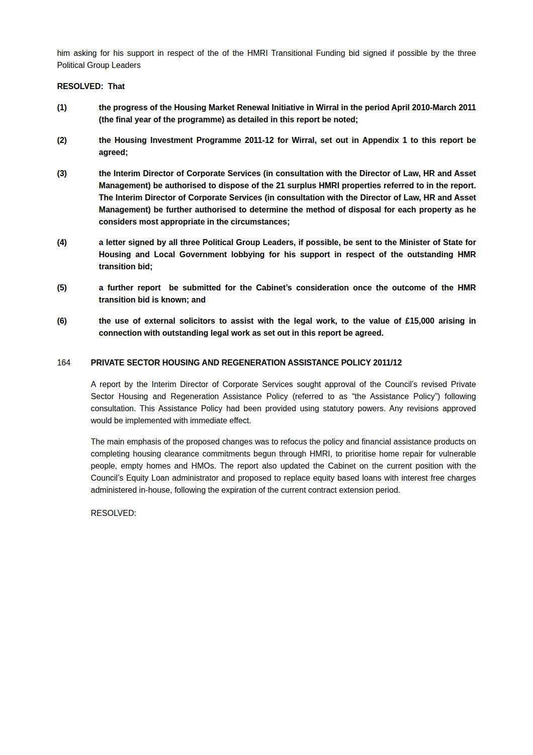him asking for his support in respect of the of the HMRI Transitional Funding bid signed if possible by the three Political Group Leaders
RESOLVED: That
(1) the progress of the Housing Market Renewal Initiative in Wirral in the period April 2010-March 2011 (the final year of the programme) as detailed in this report be noted;
(2) the Housing Investment Programme 2011-12 for Wirral, set out in Appendix 1 to this report be agreed;
(3) the Interim Director of Corporate Services (in consultation with the Director of Law, HR and Asset Management) be authorised to dispose of the 21 surplus HMRI properties referred to in the report. The Interim Director of Corporate Services (in consultation with the Director of Law, HR and Asset Management) be further authorised to determine the method of disposal for each property as he considers most appropriate in the circumstances;
(4) a letter signed by all three Political Group Leaders, if possible, be sent to the Minister of State for Housing and Local Government lobbying for his support in respect of the outstanding HMR transition bid;
(5) a further report be submitted for the Cabinet’s consideration once the outcome of the HMR transition bid is known; and
(6) the use of external solicitors to assist with the legal work, to the value of £15,000 arising in connection with outstanding legal work as set out in this report be agreed.
164
Private Sector Housing and Regeneration Assistance Policy 2011/12
A report by the Interim Director of Corporate Services sought approval of the Council’s revised Private Sector Housing and Regeneration Assistance Policy (referred to as “the Assistance Policy”) following consultation. This Assistance Policy had been provided using statutory powers. Any revisions approved would be implemented with immediate effect.
The main emphasis of the proposed changes was to refocus the policy and financial assistance products on completing housing clearance commitments begun through HMRI, to prioritise home repair for vulnerable people, empty homes and HMOs. The report also updated the Cabinet on the current position with the Council’s Equity Loan administrator and proposed to replace equity based loans with interest free charges administered in-house, following the expiration of the current contract extension period.
RESOLVED: